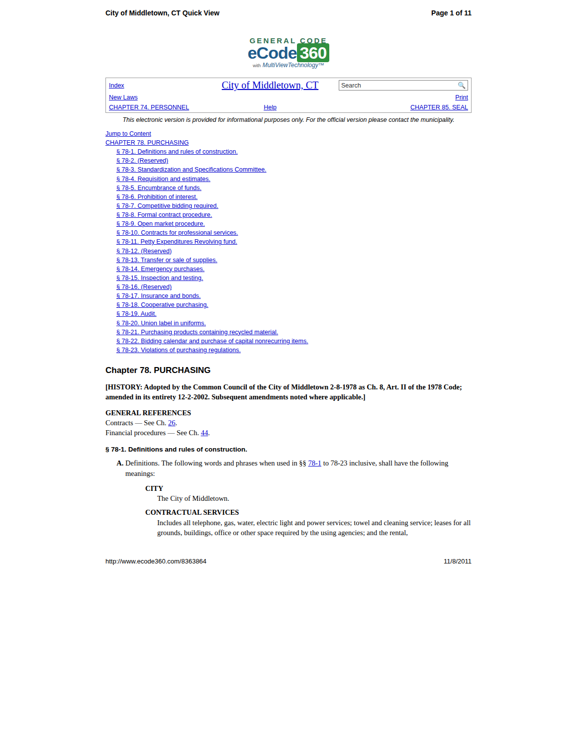City of Middletown, CT Quick View
Page 1 of 11
GENERAL CODE
eCode360
with MultiViewTechnology™
| Index | City of Middletown, CT | Search 🔍 |
| New Laws | | Print |
| CHAPTER 74. PERSONNEL | Help | CHAPTER 85. SEAL |
This electronic version is provided for informational purposes only. For the official version please contact the municipality.
Jump to Content
CHAPTER 78. PURCHASING
§ 78-1. Definitions and rules of construction.
§ 78-2. (Reserved)
§ 78-3. Standardization and Specifications Committee.
§ 78-4. Requisition and estimates.
§ 78-5. Encumbrance of funds.
§ 78-6. Prohibition of interest.
§ 78-7. Competitive bidding required.
§ 78-8. Formal contract procedure.
§ 78-9. Open market procedure.
§ 78-10. Contracts for professional services.
§ 78-11. Petty Expenditures Revolving fund.
§ 78-12. (Reserved)
§ 78-13. Transfer or sale of supplies.
§ 78-14. Emergency purchases.
§ 78-15. Inspection and testing.
§ 78-16. (Reserved)
§ 78-17. Insurance and bonds.
§ 78-18. Cooperative purchasing.
§ 78-19. Audit.
§ 78-20. Union label in uniforms.
§ 78-21. Purchasing products containing recycled material.
§ 78-22. Bidding calendar and purchase of capital nonrecurring items.
§ 78-23. Violations of purchasing regulations.
Chapter 78. PURCHASING
[HISTORY: Adopted by the Common Council of the City of Middletown 2-8-1978 as Ch. 8, Art. II of the 1978 Code; amended in its entirety 12-2-2002. Subsequent amendments noted where applicable.]
GENERAL REFERENCES
Contracts — See Ch. 26.
Financial procedures — See Ch. 44.
§ 78-1. Definitions and rules of construction.
Definitions. The following words and phrases when used in §§ 78-1 to 78-23 inclusive, shall have the following meanings:
CITY
The City of Middletown.
CONTRACTUAL SERVICES
Includes all telephone, gas, water, electric light and power services; towel and cleaning service; leases for all grounds, buildings, office or other space required by the using agencies; and the rental,
http://www.ecode360.com/8363864
11/8/2011